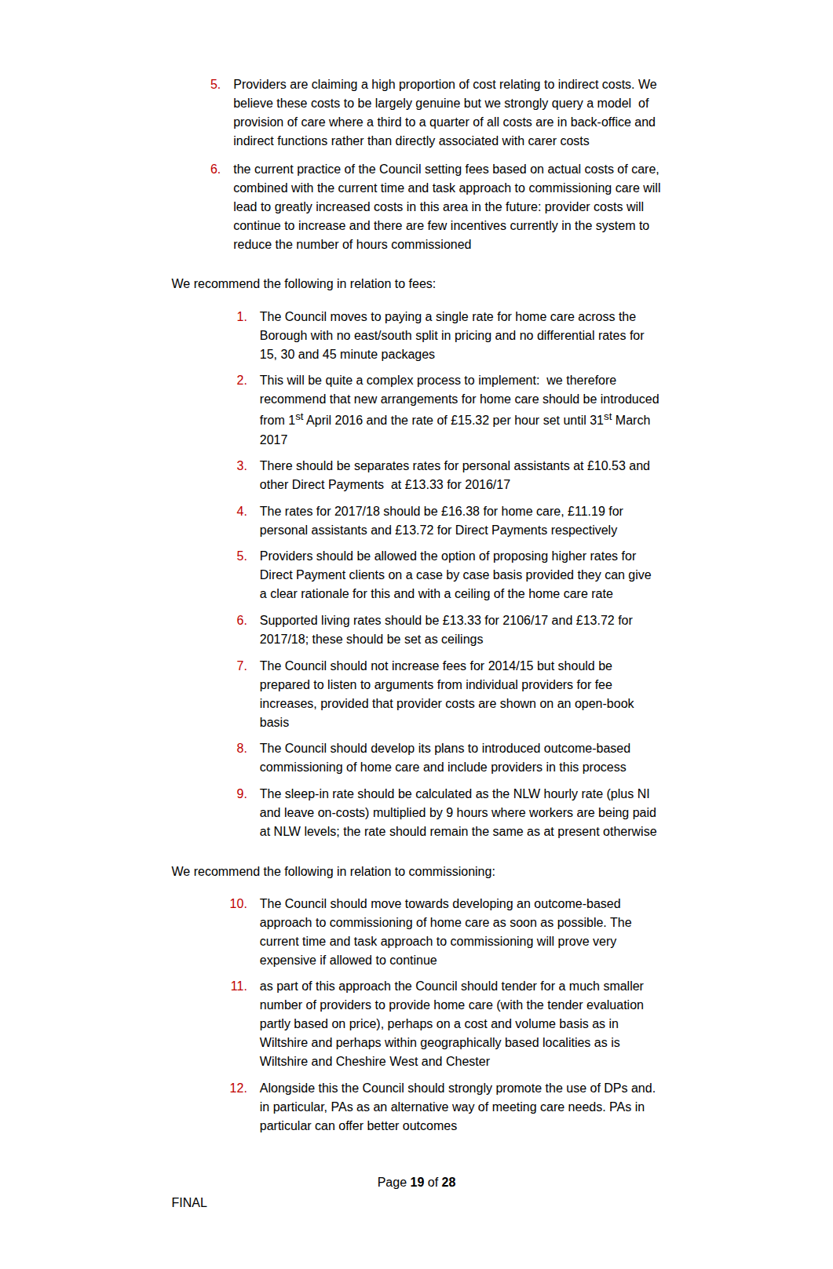Providers are claiming a high proportion of cost relating to indirect costs. We believe these costs to be largely genuine but we strongly query a model of provision of care where a third to a quarter of all costs are in back-office and indirect functions rather than directly associated with carer costs
the current practice of the Council setting fees based on actual costs of care, combined with the current time and task approach to commissioning care will lead to greatly increased costs in this area in the future: provider costs will continue to increase and there are few incentives currently in the system to reduce the number of hours commissioned
We recommend the following in relation to fees:
The Council moves to paying a single rate for home care across the Borough with no east/south split in pricing and no differential rates for 15, 30 and 45 minute packages
This will be quite a complex process to implement: we therefore recommend that new arrangements for home care should be introduced from 1st April 2016 and the rate of £15.32 per hour set until 31st March 2017
There should be separates rates for personal assistants at £10.53 and other Direct Payments at £13.33 for 2016/17
The rates for 2017/18 should be £16.38 for home care, £11.19 for personal assistants and £13.72 for Direct Payments respectively
Providers should be allowed the option of proposing higher rates for Direct Payment clients on a case by case basis provided they can give a clear rationale for this and with a ceiling of the home care rate
Supported living rates should be £13.33 for 2106/17 and £13.72 for 2017/18; these should be set as ceilings
The Council should not increase fees for 2014/15 but should be prepared to listen to arguments from individual providers for fee increases, provided that provider costs are shown on an open-book basis
The Council should develop its plans to introduced outcome-based commissioning of home care and include providers in this process
The sleep-in rate should be calculated as the NLW hourly rate (plus NI and leave on-costs) multiplied by 9 hours where workers are being paid at NLW levels; the rate should remain the same as at present otherwise
We recommend the following in relation to commissioning:
The Council should move towards developing an outcome-based approach to commissioning of home care as soon as possible. The current time and task approach to commissioning will prove very expensive if allowed to continue
as part of this approach the Council should tender for a much smaller number of providers to provide home care (with the tender evaluation partly based on price), perhaps on a cost and volume basis as in Wiltshire and perhaps within geographically based localities as is Wiltshire and Cheshire West and Chester
Alongside this the Council should strongly promote the use of DPs and. in particular, PAs as an alternative way of meeting care needs. PAs in particular can offer better outcomes
Page 19 of 28
FINAL